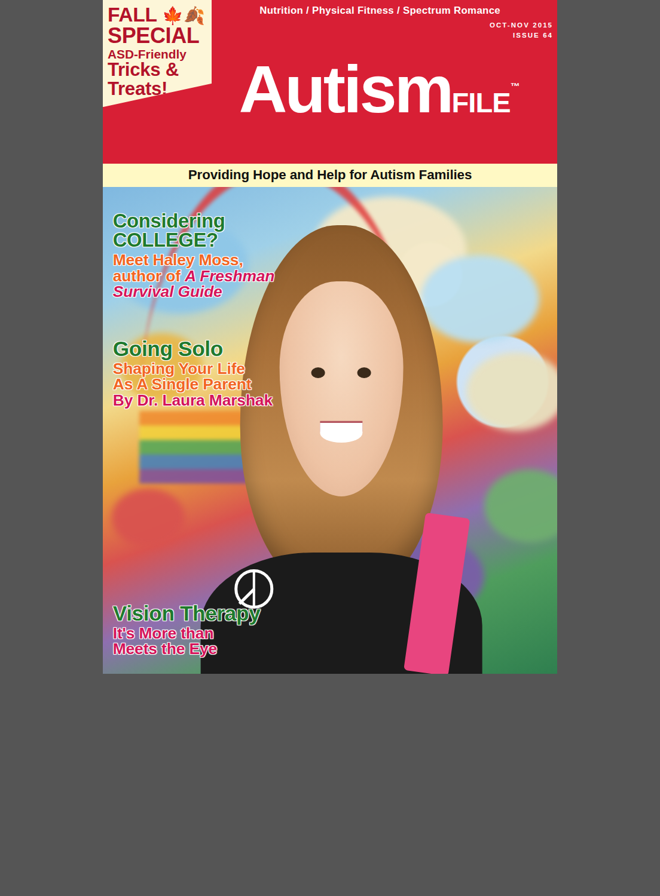Nutrition / Physical Fitness / Spectrum Romance
FALL 🍁🍂 SPECIAL ASD-Friendly Tricks & Treats!
OCT-NOV 2015
ISSUE 64
AutismFILE™
Providing Hope and Help for Autism Families
Considering
COLLEGE?
Meet Haley Moss,
author of A Freshman
Survival Guide
Going Solo
Shaping Your Life
As A Single Parent
By Dr. Laura Marshak
Vision Therapy
It's More than
Meets the Eye